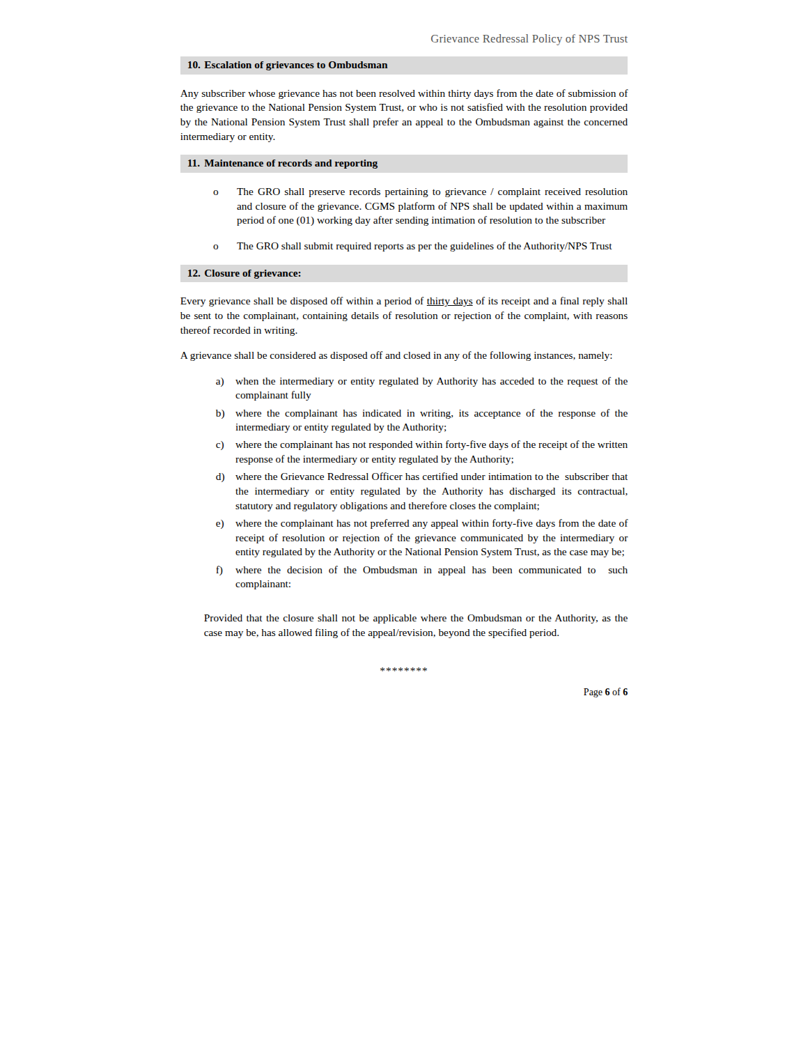Grievance Redressal Policy of NPS Trust
10. Escalation of grievances to Ombudsman
Any subscriber whose grievance has not been resolved within thirty days from the date of submission of the grievance to the National Pension System Trust, or who is not satisfied with the resolution provided by the National Pension System Trust shall prefer an appeal to the Ombudsman against the concerned intermediary or entity.
11. Maintenance of records and reporting
The GRO shall preserve records pertaining to grievance / complaint received resolution and closure of the grievance. CGMS platform of NPS shall be updated within a maximum period of one (01) working day after sending intimation of resolution to the subscriber
The GRO shall submit required reports as per the guidelines of the Authority/NPS Trust
12. Closure of grievance:
Every grievance shall be disposed off within a period of thirty days of its receipt and a final reply shall be sent to the complainant, containing details of resolution or rejection of the complaint, with reasons thereof recorded in writing.
A grievance shall be considered as disposed off and closed in any of the following instances, namely:
when the intermediary or entity regulated by Authority has acceded to the request of the complainant fully
where the complainant has indicated in writing, its acceptance of the response of the intermediary or entity regulated by the Authority;
where the complainant has not responded within forty-five days of the receipt of the written response of the intermediary or entity regulated by the Authority;
where the Grievance Redressal Officer has certified under intimation to the subscriber that the intermediary or entity regulated by the Authority has discharged its contractual, statutory and regulatory obligations and therefore closes the complaint;
where the complainant has not preferred any appeal within forty-five days from the date of receipt of resolution or rejection of the grievance communicated by the intermediary or entity regulated by the Authority or the National Pension System Trust, as the case may be;
where the decision of the Ombudsman in appeal has been communicated to such complainant:
Provided that the closure shall not be applicable where the Ombudsman or the Authority, as the case may be, has allowed filing of the appeal/revision, beyond the specified period.
********
Page 6 of 6